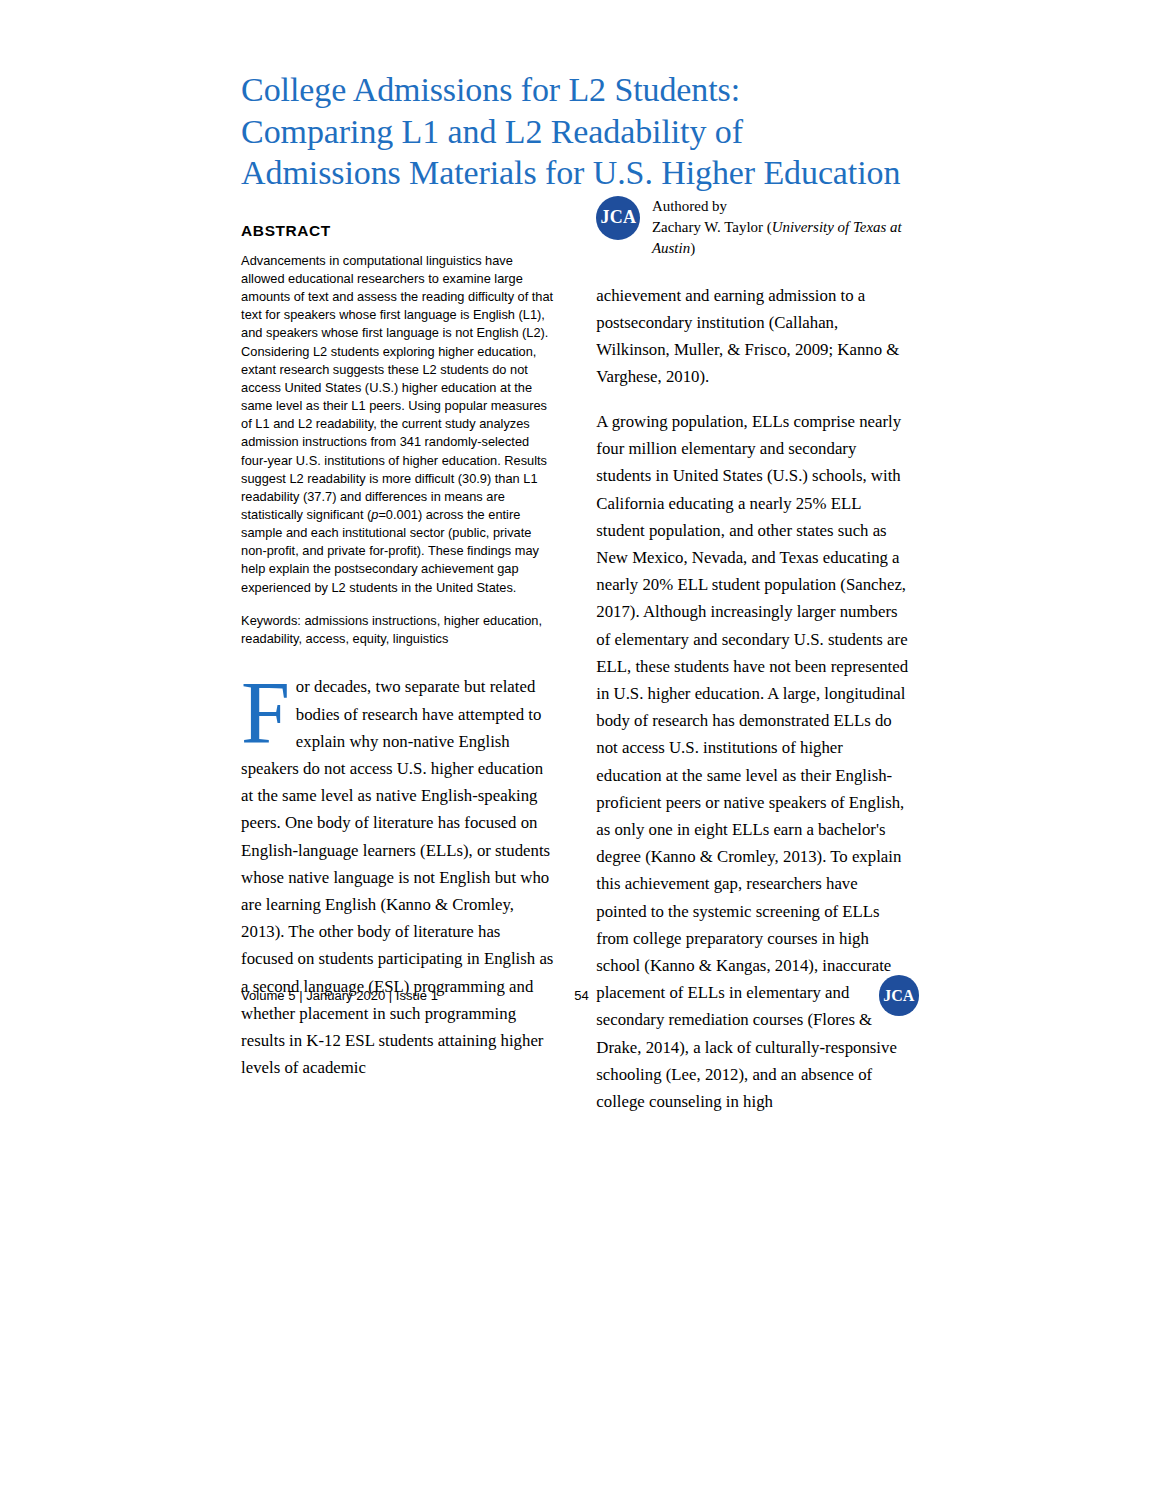College Admissions for L2 Students:
Comparing L1 and L2 Readability of
Admissions Materials for U.S. Higher Education
JCA
Authored by Zachary W. Taylor (University of Texas at Austin)
ABSTRACT
Advancements in computational linguistics have allowed educational researchers to examine large amounts of text and assess the reading difficulty of that text for speakers whose first language is English (L1), and speakers whose first language is not English (L2). Considering L2 students exploring higher education, extant research suggests these L2 students do not access United States (U.S.) higher education at the same level as their L1 peers. Using popular measures of L1 and L2 readability, the current study analyzes admission instructions from 341 randomly-selected four-year U.S. institutions of higher education. Results suggest L2 readability is more difficult (30.9) than L1 readability (37.7) and differences in means are statistically significant (p=0.001) across the entire sample and each institutional sector (public, private non-profit, and private for-profit). These findings may help explain the postsecondary achievement gap experienced by L2 students in the United States.
Keywords: admissions instructions, higher education, readability, access, equity, linguistics
For decades, two separate but related bodies of research have attempted to explain why non-native English speakers do not access U.S. higher education at the same level as native English-speaking peers. One body of literature has focused on English-language learners (ELLs), or students whose native language is not English but who are learning English (Kanno & Cromley, 2013). The other body of literature has focused on students participating in English as a second language (ESL) programming and whether placement in such programming results in K-12 ESL students attaining higher levels of academic
achievement and earning admission to a postsecondary institution (Callahan, Wilkinson, Muller, & Frisco, 2009; Kanno & Varghese, 2010).
A growing population, ELLs comprise nearly four million elementary and secondary students in United States (U.S.) schools, with California educating a nearly 25% ELL student population, and other states such as New Mexico, Nevada, and Texas educating a nearly 20% ELL student population (Sanchez, 2017). Although increasingly larger numbers of elementary and secondary U.S. students are ELL, these students have not been represented in U.S. higher education. A large, longitudinal body of research has demonstrated ELLs do not access U.S. institutions of higher education at the same level as their English-proficient peers or native speakers of English, as only one in eight ELLs earn a bachelor's degree (Kanno & Cromley, 2013). To explain this achievement gap, researchers have pointed to the systemic screening of ELLs from college preparatory courses in high school (Kanno & Kangas, 2014), inaccurate placement of ELLs in elementary and secondary remediation courses (Flores & Drake, 2014), a lack of culturally-responsive schooling (Lee, 2012), and an absence of college counseling in high
Volume 5 | January 2020 | Issue 1
54
JCA